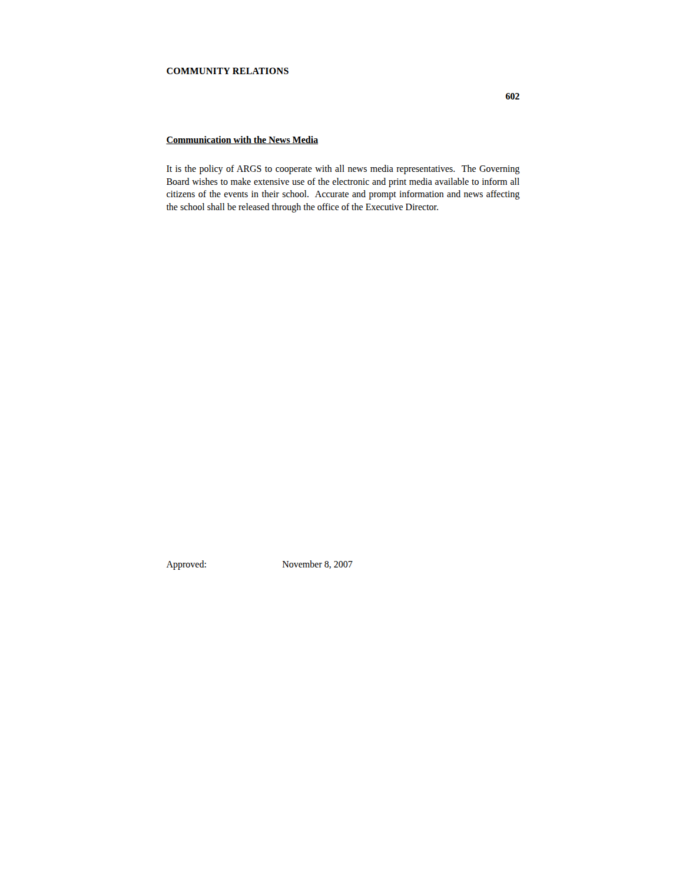COMMUNITY RELATIONS
602
Communication with the News Media
It is the policy of ARGS to cooperate with all news media representatives. The Governing Board wishes to make extensive use of the electronic and print media available to inform all citizens of the events in their school. Accurate and prompt information and news affecting the school shall be released through the office of the Executive Director.
Approved: November 8, 2007